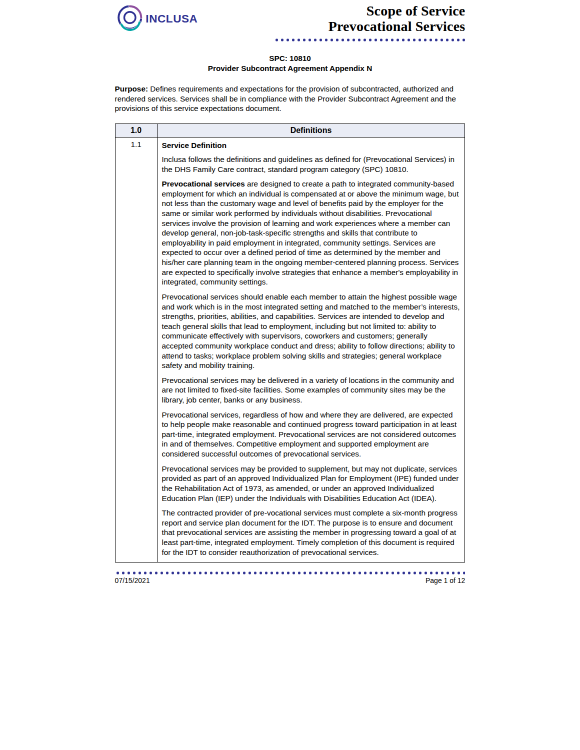INCLUSA
Scope of Service
Prevocational Services
SPC: 10810
Provider Subcontract Agreement Appendix N
Purpose: Defines requirements and expectations for the provision of subcontracted, authorized and rendered services. Services shall be in compliance with the Provider Subcontract Agreement and the provisions of this service expectations document.
| 1.0 | Definitions |
| --- | --- |
| 1.1 | Service Definition Inclusa follows the definitions and guidelines as defined for (Prevocational Services) in the DHS Family Care contract, standard program category (SPC) 10810. Prevocational services are designed to create a path to integrated community-based employment for which an individual is compensated at or above the minimum wage, but not less than the customary wage and level of benefits paid by the employer for the same or similar work performed by individuals without disabilities. Prevocational services involve the provision of learning and work experiences where a member can develop general, non-job-task-specific strengths and skills that contribute to employability in paid employment in integrated, community settings. Services are expected to occur over a defined period of time as determined by the member and his/her care planning team in the ongoing member-centered planning process. Services are expected to specifically involve strategies that enhance a member's employability in integrated, community settings. Prevocational services should enable each member to attain the highest possible wage and work which is in the most integrated setting and matched to the member’s interests, strengths, priorities, abilities, and capabilities. Services are intended to develop and teach general skills that lead to employment, including but not limited to: ability to communicate effectively with supervisors, coworkers and customers; generally accepted community workplace conduct and dress; ability to follow directions; ability to attend to tasks; workplace problem solving skills and strategies; general workplace safety and mobility training. Prevocational services may be delivered in a variety of locations in the community and are not limited to fixed-site facilities. Some examples of community sites may be the library, job center, banks or any business. Prevocational services, regardless of how and where they are delivered, are expected to help people make reasonable and continued progress toward participation in at least part-time, integrated employment. Prevocational services are not considered outcomes in and of themselves. Competitive employment and supported employment are considered successful outcomes of prevocational services. Prevocational services may be provided to supplement, but may not duplicate, services provided as part of an approved Individualized Plan for Employment (IPE) funded under the Rehabilitation Act of 1973, as amended, or under an approved Individualized Education Plan (IEP) under the Individuals with Disabilities Education Act (IDEA). The contracted provider of pre-vocational services must complete a six-month progress report and service plan document for the IDT. The purpose is to ensure and document that prevocational services are assisting the member in progressing toward a goal of at least part-time, integrated employment. Timely completion of this document is required for the IDT to consider reauthorization of prevocational services. |
07/15/2021 Page 1 of 12